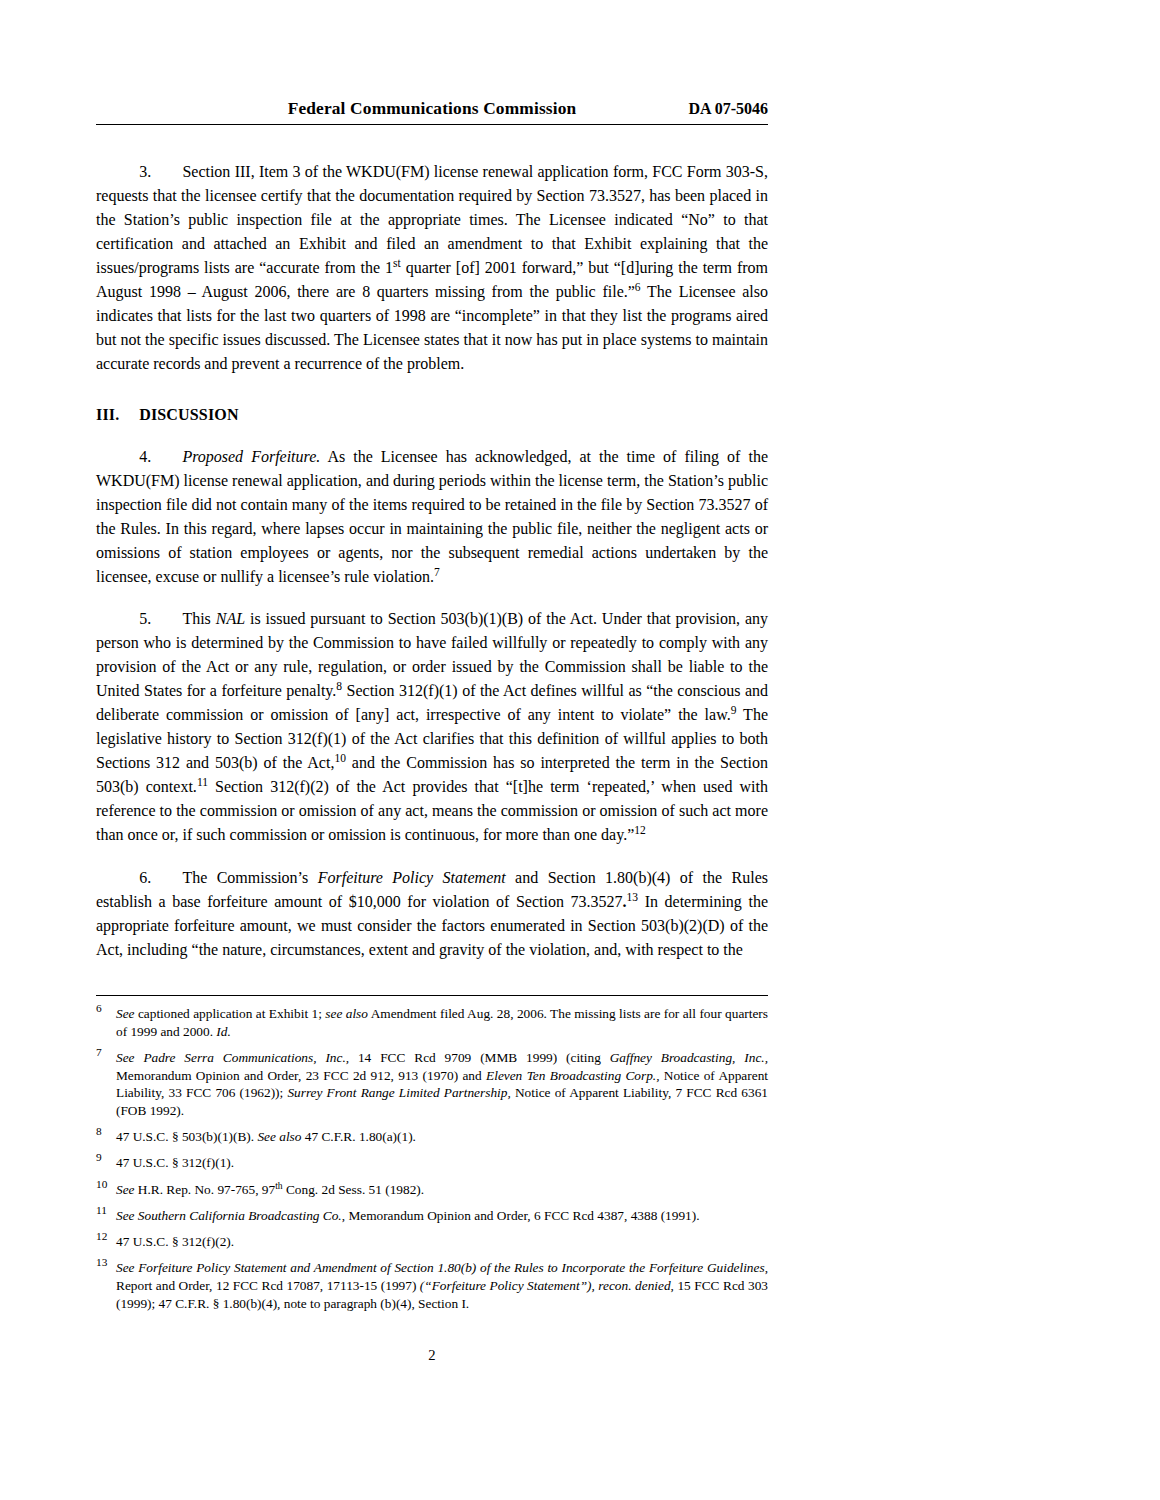Federal Communications Commission DA 07-5046
3. Section III, Item 3 of the WKDU(FM) license renewal application form, FCC Form 303-S, requests that the licensee certify that the documentation required by Section 73.3527, has been placed in the Station’s public inspection file at the appropriate times. The Licensee indicated “No” to that certification and attached an Exhibit and filed an amendment to that Exhibit explaining that the issues/programs lists are “accurate from the 1st quarter [of] 2001 forward,” but “[d]uring the term from August 1998 – August 2006, there are 8 quarters missing from the public file.”6 The Licensee also indicates that lists for the last two quarters of 1998 are “incomplete” in that they list the programs aired but not the specific issues discussed. The Licensee states that it now has put in place systems to maintain accurate records and prevent a recurrence of the problem.
III. DISCUSSION
4. Proposed Forfeiture. As the Licensee has acknowledged, at the time of filing of the WKDU(FM) license renewal application, and during periods within the license term, the Station’s public inspection file did not contain many of the items required to be retained in the file by Section 73.3527 of the Rules. In this regard, where lapses occur in maintaining the public file, neither the negligent acts or omissions of station employees or agents, nor the subsequent remedial actions undertaken by the licensee, excuse or nullify a licensee’s rule violation.7
5. This NAL is issued pursuant to Section 503(b)(1)(B) of the Act. Under that provision, any person who is determined by the Commission to have failed willfully or repeatedly to comply with any provision of the Act or any rule, regulation, or order issued by the Commission shall be liable to the United States for a forfeiture penalty.8 Section 312(f)(1) of the Act defines willful as “the conscious and deliberate commission or omission of [any] act, irrespective of any intent to violate” the law.9 The legislative history to Section 312(f)(1) of the Act clarifies that this definition of willful applies to both Sections 312 and 503(b) of the Act,10 and the Commission has so interpreted the term in the Section 503(b) context.11 Section 312(f)(2) of the Act provides that “[t]he term ‘repeated,’ when used with reference to the commission or omission of any act, means the commission or omission of such act more than once or, if such commission or omission is continuous, for more than one day.”12
6. The Commission’s Forfeiture Policy Statement and Section 1.80(b)(4) of the Rules establish a base forfeiture amount of $10,000 for violation of Section 73.3527.13 In determining the appropriate forfeiture amount, we must consider the factors enumerated in Section 503(b)(2)(D) of the Act, including “the nature, circumstances, extent and gravity of the violation, and, with respect to the
6 See captioned application at Exhibit 1; see also Amendment filed Aug. 28, 2006. The missing lists are for all four quarters of 1999 and 2000. Id.
7 See Padre Serra Communications, Inc., 14 FCC Rcd 9709 (MMB 1999) (citing Gaffney Broadcasting, Inc., Memorandum Opinion and Order, 23 FCC 2d 912, 913 (1970) and Eleven Ten Broadcasting Corp., Notice of Apparent Liability, 33 FCC 706 (1962)); Surrey Front Range Limited Partnership, Notice of Apparent Liability, 7 FCC Rcd 6361 (FOB 1992).
847 U.S.C. § 503(b)(1)(B). See also 47 C.F.R. 1.80(a)(1).
947 U.S.C. § 312(f)(1).
10 See H.R. Rep. No. 97-765, 97th Cong. 2d Sess. 51 (1982).
11 See Southern California Broadcasting Co., Memorandum Opinion and Order, 6 FCC Rcd 4387, 4388 (1991).
1247 U.S.C. § 312(f)(2).
13 See Forfeiture Policy Statement and Amendment of Section 1.80(b) of the Rules to Incorporate the Forfeiture Guidelines, Report and Order, 12 FCC Rcd 17087, 17113-15 (1997) (“Forfeiture Policy Statement”), recon. denied, 15 FCC Rcd 303 (1999); 47 C.F.R. § 1.80(b)(4), note to paragraph (b)(4), Section I.
2